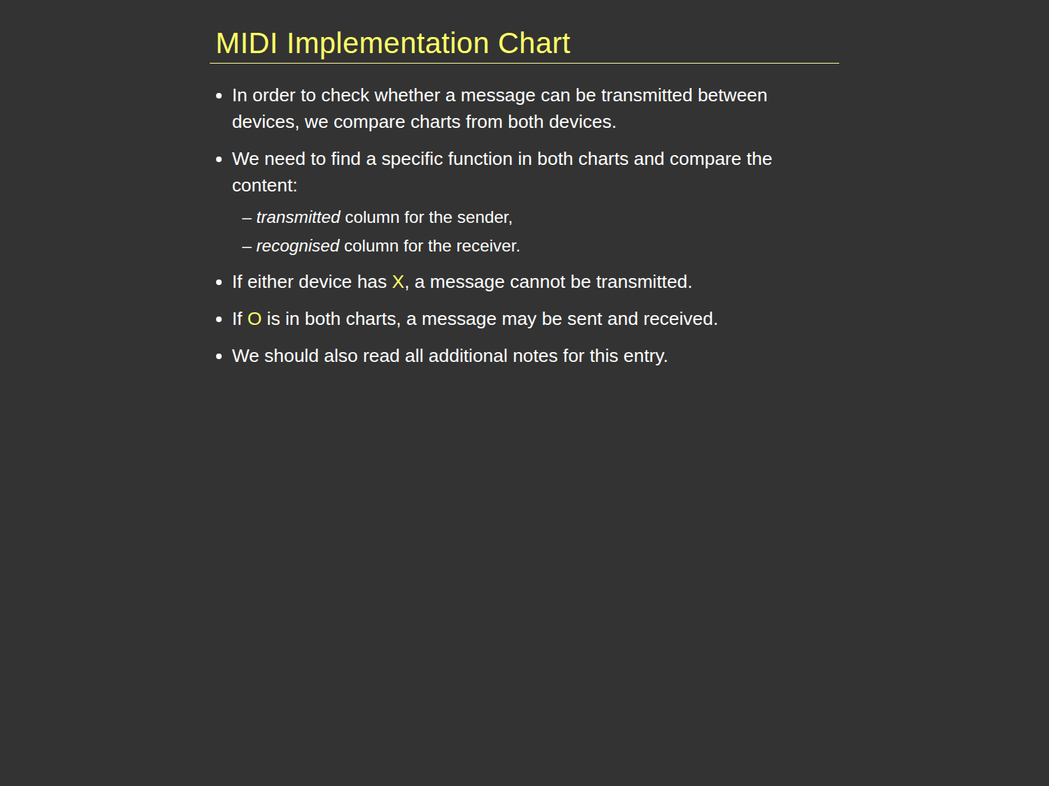MIDI Implementation Chart
In order to check whether a message can be transmitted between devices, we compare charts from both devices.
We need to find a specific function in both charts and compare the content:
transmitted column for the sender,
recognised column for the receiver.
If either device has X, a message cannot be transmitted.
If O is in both charts, a message may be sent and received.
We should also read all additional notes for this entry.